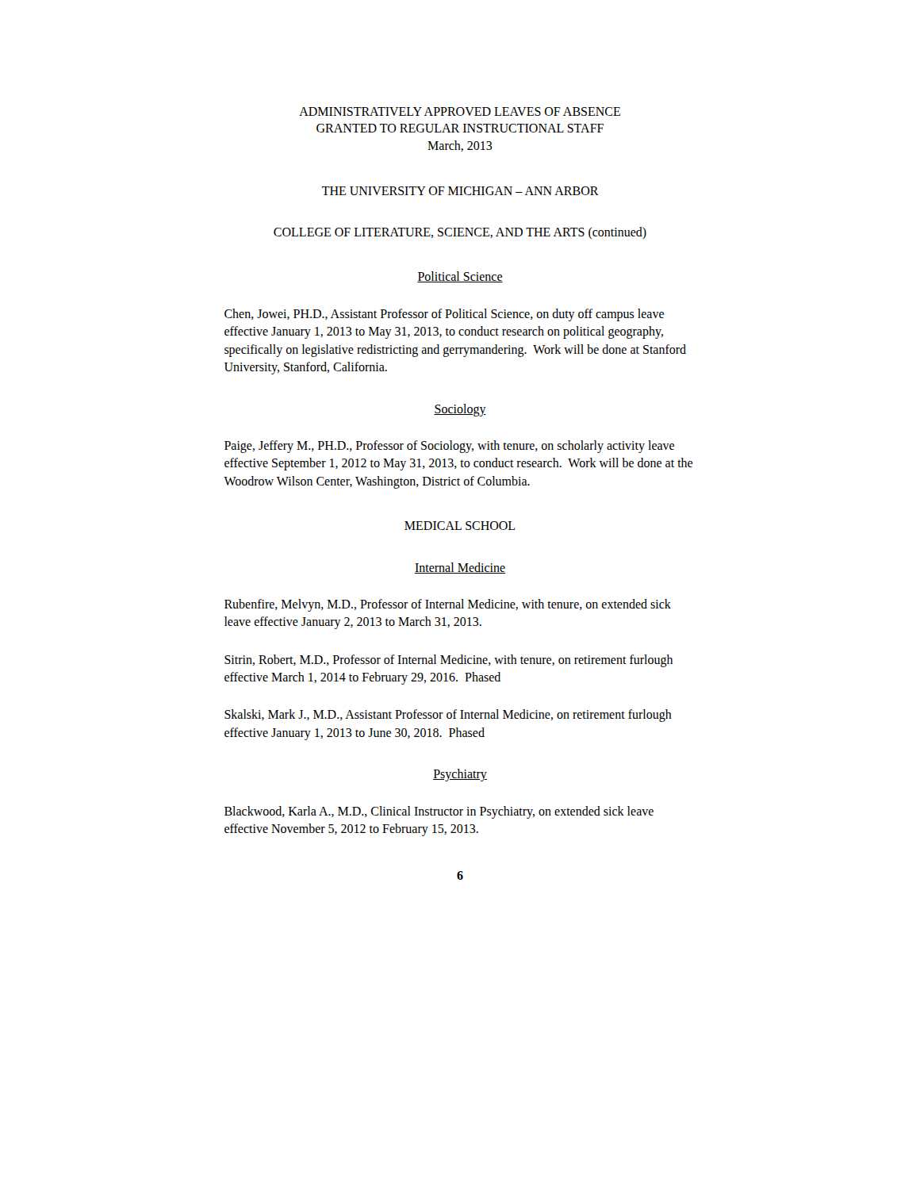ADMINISTRATIVELY APPROVED LEAVES OF ABSENCE
GRANTED TO REGULAR INSTRUCTIONAL STAFF
March, 2013
THE UNIVERSITY OF MICHIGAN – ANN ARBOR
COLLEGE OF LITERATURE, SCIENCE, AND THE ARTS (continued)
Political Science
Chen, Jowei, PH.D., Assistant Professor of Political Science, on duty off campus leave effective January 1, 2013 to May 31, 2013, to conduct research on political geography, specifically on legislative redistricting and gerrymandering. Work will be done at Stanford University, Stanford, California.
Sociology
Paige, Jeffery M., PH.D., Professor of Sociology, with tenure, on scholarly activity leave effective September 1, 2012 to May 31, 2013, to conduct research. Work will be done at the Woodrow Wilson Center, Washington, District of Columbia.
MEDICAL SCHOOL
Internal Medicine
Rubenfire, Melvyn, M.D., Professor of Internal Medicine, with tenure, on extended sick leave effective January 2, 2013 to March 31, 2013.
Sitrin, Robert, M.D., Professor of Internal Medicine, with tenure, on retirement furlough effective March 1, 2014 to February 29, 2016. Phased
Skalski, Mark J., M.D., Assistant Professor of Internal Medicine, on retirement furlough effective January 1, 2013 to June 30, 2018. Phased
Psychiatry
Blackwood, Karla A., M.D., Clinical Instructor in Psychiatry, on extended sick leave effective November 5, 2012 to February 15, 2013.
6